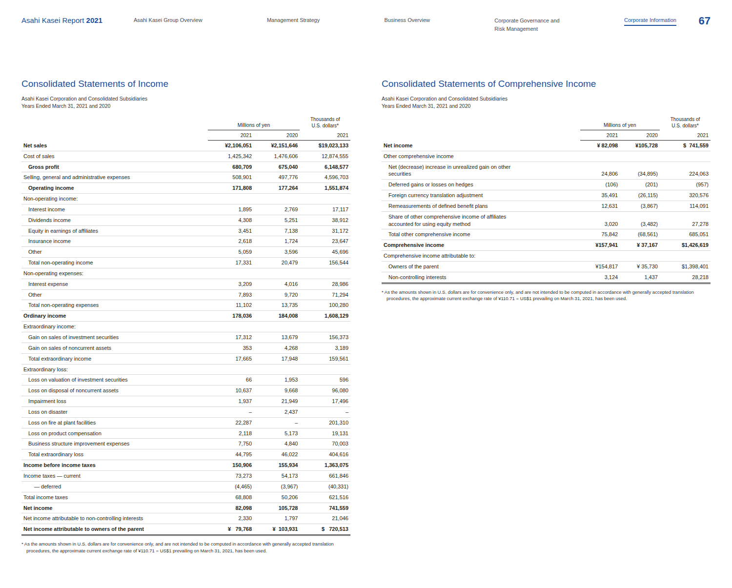Asahi Kasei Report 2021
Asahi Kasei Group Overview Management Strategy Business Overview Corporate Governance and
Risk Management Corporate Information
67
Consolidated Statements of Income
Asahi Kasei Corporation and Consolidated Subsidiaries
Years Ended March 31, 2021 and 2020
| | Millions of yen | Thousands of U.S. dollars* |
| --- | --- | --- |
| | 2021 | 2020 | 2021 |
| Net sales | ¥2,106,051 | ¥2,151,646 | $19,023,133 |
| Cost of sales | 1,425,342 | 1,476,606 | 12,874,555 |
| Gross profit | 680,709 | 675,040 | 6,148,577 |
| Selling, general and administrative expenses | 508,901 | 497,776 | 4,596,703 |
| Operating income | 171,808 | 177,264 | 1,551,874 |
| Non-operating income: | | | |
| Interest income | 1,895 | 2,769 | 17,117 |
| Dividends income | 4,308 | 5,251 | 38,912 |
| Equity in earnings of affiliates | 3,451 | 7,138 | 31,172 |
| Insurance income | 2,618 | 1,724 | 23,647 |
| Other | 5,059 | 3,596 | 45,696 |
| Total non-operating income | 17,331 | 20,479 | 156,544 |
| Non-operating expenses: | | | |
| Interest expense | 3,209 | 4,016 | 28,986 |
| Other | 7,893 | 9,720 | 71,294 |
| Total non-operating expenses | 11,102 | 13,735 | 100,280 |
| Ordinary income | 178,036 | 184,008 | 1,608,129 |
| Extraordinary income: | | | |
| Gain on sales of investment securities | 17,312 | 13,679 | 156,373 |
| Gain on sales of noncurrent assets | 353 | 4,268 | 3,189 |
| Total extraordinary income | 17,665 | 17,948 | 159,561 |
| Extraordinary loss: | | | |
| Loss on valuation of investment securities | 66 | 1,953 | 596 |
| Loss on disposal of noncurrent assets | 10,637 | 9,668 | 96,080 |
| Impairment loss | 1,937 | 21,949 | 17,496 |
| Loss on disaster | – | 2,437 | – |
| Loss on fire at plant facilities | 22,287 | – | 201,310 |
| Loss on product compensation | 2,118 | 5,173 | 19,131 |
| Business structure improvement expenses | 7,750 | 4,840 | 70,003 |
| Total extraordinary loss | 44,795 | 46,022 | 404,616 |
| Income before income taxes | 150,906 | 155,934 | 1,363,075 |
| Income taxes — current | 73,273 | 54,173 | 661,846 |
| — deferred | (4,465) | (3,967) | (40,331) |
| Total income taxes | 68,808 | 50,206 | 621,516 |
| Net income | 82,098 | 105,728 | 741,559 |
| Net income attributable to non-controlling interests | 2,330 | 1,797 | 21,046 |
| Net income attributable to owners of the parent | ¥ 79,768 | ¥ 103,931 | $ 720,513 |
* As the amounts shown in U.S. dollars are for convenience only, and are not intended to be computed in accordance with generally accepted translation procedures, the approximate current exchange rate of ¥110.71 = US$1 prevailing on March 31, 2021, has been used.
Consolidated Statements of Comprehensive Income
Asahi Kasei Corporation and Consolidated Subsidiaries
Years Ended March 31, 2021 and 2020
| | Millions of yen | Thousands of U.S. dollars* |
| --- | --- | --- |
| | 2021 | 2020 | 2021 |
| Net income | ¥ 82,098 | ¥105,728 | $ 741,559 |
| Other comprehensive income | | | |
| Net (decrease) increase in unrealized gain on other securities | 24,806 | (34,895) | 224,063 |
| Deferred gains or losses on hedges | (106) | (201) | (957) |
| Foreign currency translation adjustment | 35,491 | (26,115) | 320,576 |
| Remeasurements of defined benefit plans | 12,631 | (3,867) | 114,091 |
| Share of other comprehensive income of affiliates accounted for using equity method | 3,020 | (3,482) | 27,278 |
| Total other comprehensive income | 75,842 | (68,561) | 685,051 |
| Comprehensive income | ¥157,941 | ¥ 37,167 | $1,426,619 |
| Comprehensive income attributable to: | | | |
| Owners of the parent | ¥154,817 | ¥ 35,730 | $1,398,401 |
| Non-controlling interests | 3,124 | 1,437 | 28,218 |
* As the amounts shown in U.S. dollars are for convenience only, and are not intended to be computed in accordance with generally accepted translation procedures, the approximate current exchange rate of ¥110.71 = US$1 prevailing on March 31, 2021, has been used.